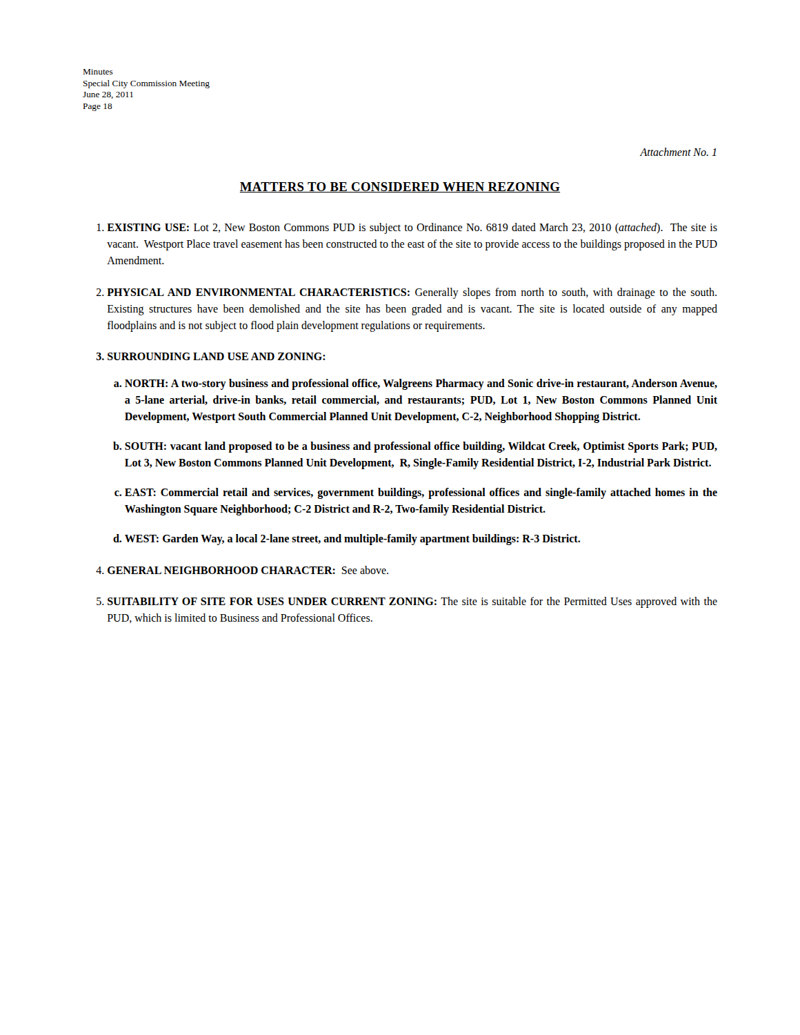Minutes
Special City Commission Meeting
June 28, 2011
Page 18
Attachment No. 1
MATTERS TO BE CONSIDERED WHEN REZONING
EXISTING USE: Lot 2, New Boston Commons PUD is subject to Ordinance No. 6819 dated March 23, 2010 (attached). The site is vacant. Westport Place travel easement has been constructed to the east of the site to provide access to the buildings proposed in the PUD Amendment.
PHYSICAL AND ENVIRONMENTAL CHARACTERISTICS: Generally slopes from north to south, with drainage to the south. Existing structures have been demolished and the site has been graded and is vacant. The site is located outside of any mapped floodplains and is not subject to flood plain development regulations or requirements.
SURROUNDING LAND USE AND ZONING:
NORTH: A two-story business and professional office, Walgreens Pharmacy and Sonic drive-in restaurant, Anderson Avenue, a 5-lane arterial, drive-in banks, retail commercial, and restaurants; PUD, Lot 1, New Boston Commons Planned Unit Development, Westport South Commercial Planned Unit Development, C-2, Neighborhood Shopping District.
SOUTH: vacant land proposed to be a business and professional office building, Wildcat Creek, Optimist Sports Park; PUD, Lot 3, New Boston Commons Planned Unit Development, R, Single-Family Residential District, I-2, Industrial Park District.
EAST: Commercial retail and services, government buildings, professional offices and single-family attached homes in the Washington Square Neighborhood; C-2 District and R-2, Two-family Residential District.
WEST: Garden Way, a local 2-lane street, and multiple-family apartment buildings: R-3 District.
GENERAL NEIGHBORHOOD CHARACTER: See above.
SUITABILITY OF SITE FOR USES UNDER CURRENT ZONING: The site is suitable for the Permitted Uses approved with the PUD, which is limited to Business and Professional Offices.